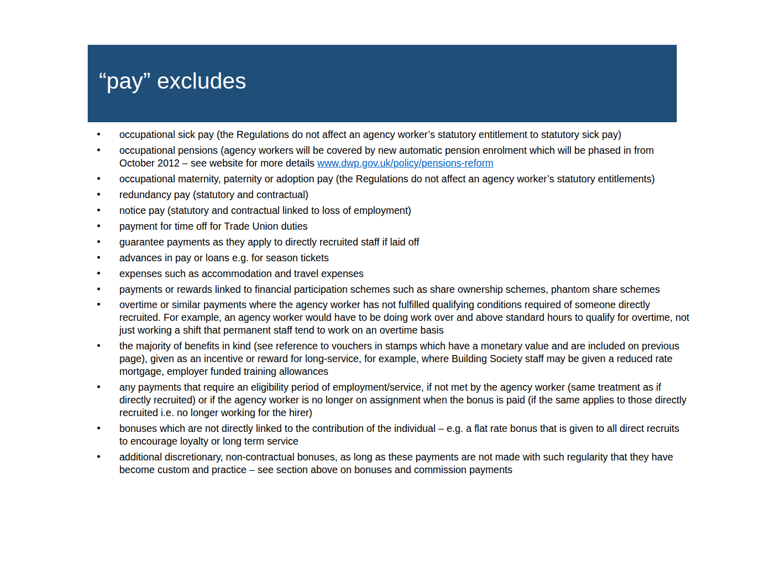“pay” excludes
occupational sick pay (the Regulations do not affect an agency worker’s statutory entitlement to statutory sick pay)
occupational pensions (agency workers will be covered by new automatic pension enrolment which will be phased in from October 2012 – see website for more details www.dwp.gov.uk/policy/pensions-reform
occupational maternity, paternity or adoption pay (the Regulations do not affect an agency worker’s statutory entitlements)
redundancy pay (statutory and contractual)
notice pay (statutory and contractual linked to loss of employment)
payment for time off for Trade Union duties
guarantee payments as they apply to directly recruited staff if laid off
advances in pay or loans e.g. for season tickets
expenses such as accommodation and travel expenses
payments or rewards linked to financial participation schemes such as share ownership schemes, phantom share schemes
overtime or similar payments where the agency worker has not fulfilled qualifying conditions required of someone directly recruited. For example, an agency worker would have to be doing work over and above standard hours to qualify for overtime, not just working a shift that permanent staff tend to work on an overtime basis
the majority of benefits in kind (see reference to vouchers in stamps which have a monetary value and are included on previous page), given as an incentive or reward for long-service, for example, where Building Society staff may be given a reduced rate mortgage, employer funded training allowances
any payments that require an eligibility period of employment/service, if not met by the agency worker (same treatment as if directly recruited) or if the agency worker is no longer on assignment when the bonus is paid (if the same applies to those directly recruited i.e. no longer working for the hirer)
bonuses which are not directly linked to the contribution of the individual – e.g. a flat rate bonus that is given to all direct recruits to encourage loyalty or long term service
additional discretionary, non-contractual bonuses, as long as these payments are not made with such regularity that they have become custom and practice – see section above on bonuses and commission payments